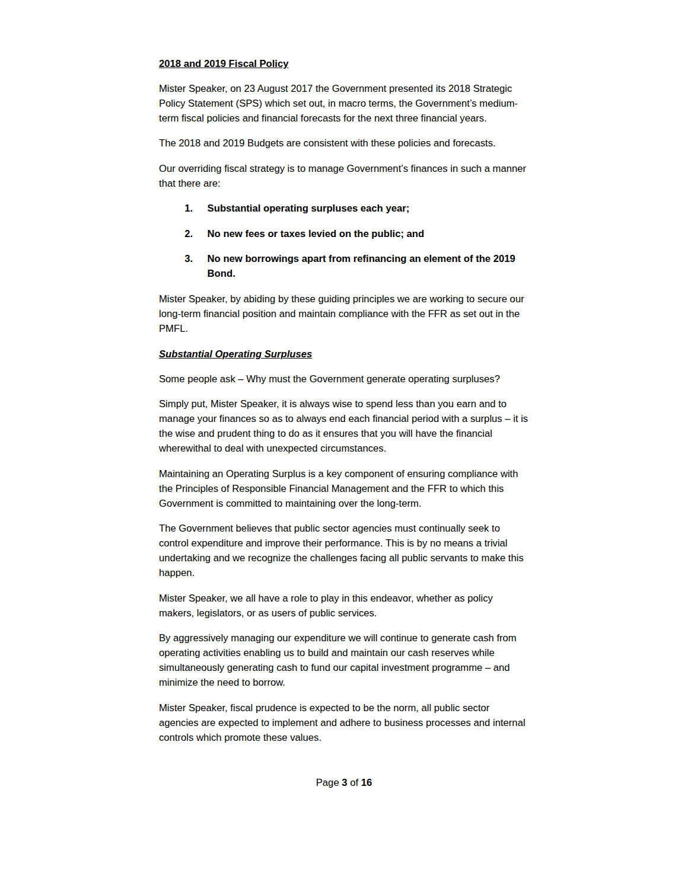2018 and 2019 Fiscal Policy
Mister Speaker, on 23 August 2017 the Government presented its 2018 Strategic Policy Statement (SPS) which set out, in macro terms, the Government’s medium-term fiscal policies and financial forecasts for the next three financial years.
The 2018 and 2019 Budgets are consistent with these policies and forecasts.
Our overriding fiscal strategy is to manage Government’s finances in such a manner that there are:
Substantial operating surpluses each year;
No new fees or taxes levied on the public; and
No new borrowings apart from refinancing an element of the 2019 Bond.
Mister Speaker, by abiding by these guiding principles we are working to secure our long-term financial position and maintain compliance with the FFR as set out in the PMFL.
Substantial Operating Surpluses
Some people ask – Why must the Government generate operating surpluses?
Simply put, Mister Speaker, it is always wise to spend less than you earn and to manage your finances so as to always end each financial period with a surplus – it is the wise and prudent thing to do as it ensures that you will have the financial wherewithal to deal with unexpected circumstances.
Maintaining an Operating Surplus is a key component of ensuring compliance with the Principles of Responsible Financial Management and the FFR to which this Government is committed to maintaining over the long-term.
The Government believes that public sector agencies must continually seek to control expenditure and improve their performance. This is by no means a trivial undertaking and we recognize the challenges facing all public servants to make this happen.
Mister Speaker, we all have a role to play in this endeavor, whether as policy makers, legislators, or as users of public services.
By aggressively managing our expenditure we will continue to generate cash from operating activities enabling us to build and maintain our cash reserves while simultaneously generating cash to fund our capital investment programme – and minimize the need to borrow.
Mister Speaker, fiscal prudence is expected to be the norm, all public sector agencies are expected to implement and adhere to business processes and internal controls which promote these values.
Page 3 of 16